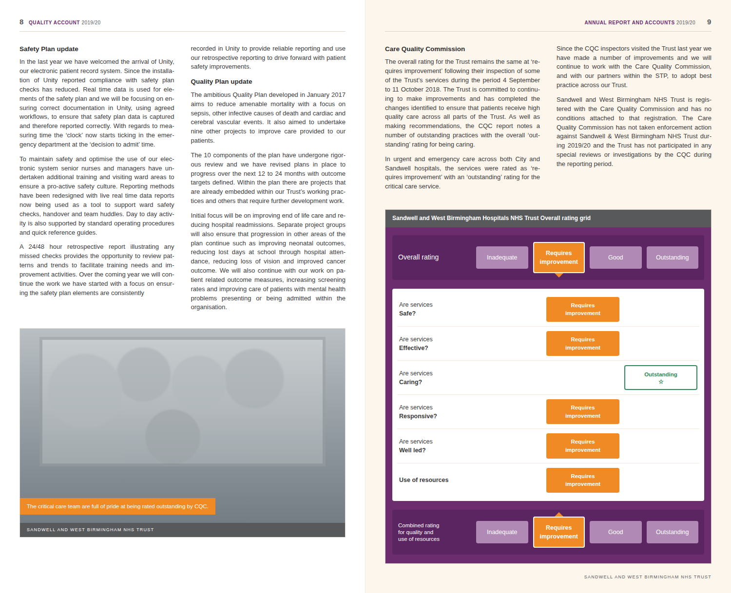8 QUALITY ACCOUNT 2019/20
Safety Plan update
In the last year we have welcomed the arrival of Unity, our electronic patient record system. Since the installation of Unity reported compliance with safety plan checks has reduced. Real time data is used for elements of the safety plan and we will be focusing on ensuring correct documentation in Unity, using agreed workflows, to ensure that safety plan data is captured and therefore reported correctly. With regards to measuring time the ‘clock’ now starts ticking in the emergency department at the ‘decision to admit’ time.
To maintain safety and optimise the use of our electronic system senior nurses and managers have undertaken additional training and visiting ward areas to ensure a pro-active safety culture. Reporting methods have been redesigned with live real time data reports now being used as a tool to support ward safety checks, handover and team huddles. Day to day activity is also supported by standard operating procedures and quick reference guides.
A 24/48 hour retrospective report illustrating any missed checks provides the opportunity to review patterns and trends to facilitate training needs and improvement activities. Over the coming year we will continue the work we have started with a focus on ensuring the safety plan elements are consistently
recorded in Unity to provide reliable reporting and use our retrospective reporting to drive forward with patient safety improvements.
Quality Plan update
The ambitious Quality Plan developed in January 2017 aims to reduce amenable mortality with a focus on sepsis, other infective causes of death and cardiac and cerebral vascular events. It also aimed to undertake nine other projects to improve care provided to our patients.
The 10 components of the plan have undergone rigorous review and we have revised plans in place to progress over the next 12 to 24 months with outcome targets defined. Within the plan there are projects that are already embedded within our Trust’s working practices and others that require further development work.
Initial focus will be on improving end of life care and reducing hospital readmissions. Separate project groups will also ensure that progression in other areas of the plan continue such as improving neonatal outcomes, reducing lost days at school through hospital attendance, reducing loss of vision and improved cancer outcome. We will also continue with our work on patient related outcome measures, increasing screening rates and improving care of patients with mental health problems presenting or being admitted within the organisation.
The critical care team are full of pride at being rated outstanding by CQC.
Sandwell and West Birmingham NHS Trust
ANNUAL REPORT AND ACCOUNTS 2019/20 9
Care Quality Commission
The overall rating for the Trust remains the same at ‘requires improvement’ following their inspection of some of the Trust’s services during the period 4 September to 11 October 2018. The Trust is committed to continuing to make improvements and has completed the changes identified to ensure that patients receive high quality care across all parts of the Trust. As well as making recommendations, the CQC report notes a number of outstanding practices with the overall ‘outstanding’ rating for being caring.
In urgent and emergency care across both City and Sandwell hospitals, the services were rated as ‘requires improvement’ with an ‘outstanding’ rating for the critical care service.
Since the CQC inspectors visited the Trust last year we have made a number of improvements and we will continue to work with the Care Quality Commission, and with our partners within the STP, to adopt best practice across our Trust.
Sandwell and West Birmingham NHS Trust is registered with the Care Quality Commission and has no conditions attached to that registration. The Care Quality Commission has not taken enforcement action against Sandwell & West Birmingham NHS Trust during 2019/20 and the Trust has not participated in any special reviews or investigations by the CQC during the reporting period.
Sandwell and West Birmingham Hospitals NHS Trust Overall rating grid
Overall rating
Inadequate
Requires
improvement
Good
Outstanding
Are servicesSafe?
Requires
improvement
Are servicesEffective?
Requires
improvement
Are servicesCaring?
Outstanding☆
Are servicesResponsive?
Requires
improvement
Are servicesWell led?
Requires
improvement
Use of resources
Requires
improvement
Combined rating
for quality and
use of resources
Inadequate
Requires
improvement
Good
Outstanding
Sandwell and West Birmingham NHS Trust